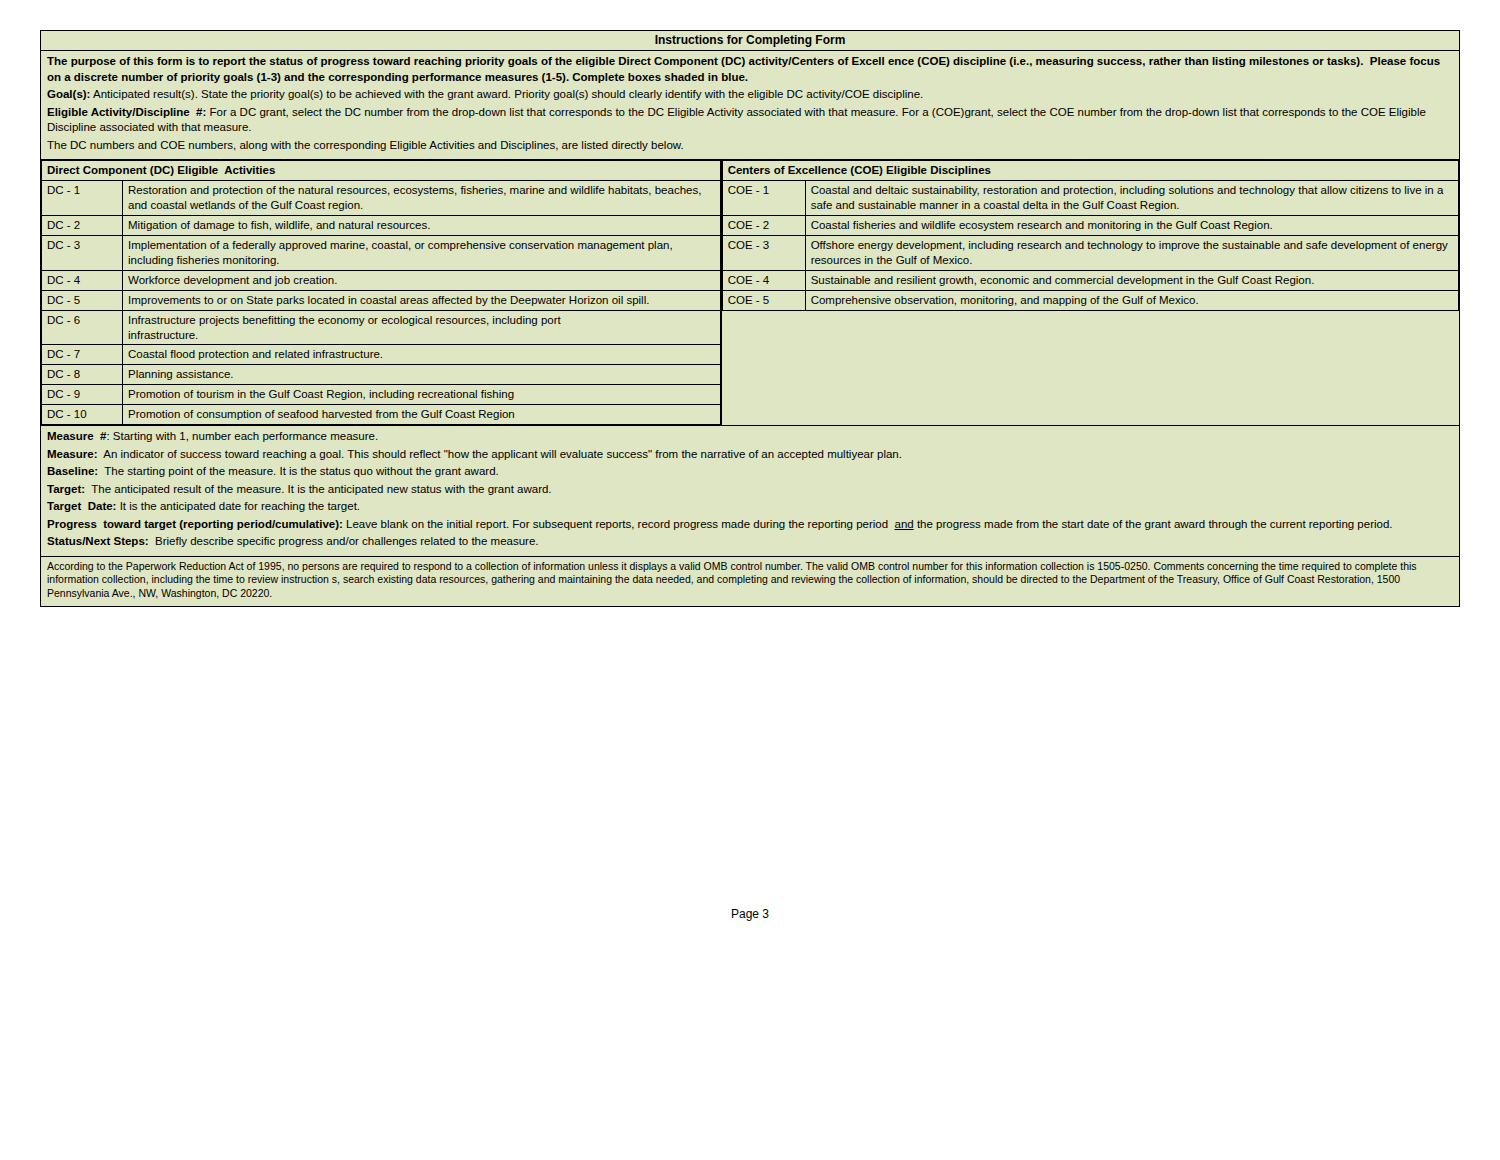Instructions for Completing Form
The purpose of this form is to report the status of progress toward reaching priority goals of the eligible Direct Component (DC) activity/Centers of Excell ence (COE) discipline (i.e., measuring success, rather than listing milestones or tasks). Please focus on a discrete number of priority goals (1-3) and the corresponding performance measures (1-5). Complete boxes shaded in blue.
Goal(s): Anticipated result(s). State the priority goal(s) to be achieved with the grant award. Priority goal(s) should clearly identify with the eligible DC activity/COE discipline.
Eligible Activity/Discipline #: For a DC grant, select the DC number from the drop-down list that corresponds to the DC Eligible Activity associated with that measure. For a (COE)grant, select the COE number from the drop-down list that corresponds to the COE Eligible Discipline associated with that measure.
The DC numbers and COE numbers, along with the corresponding Eligible Activities and Disciplines, are listed directly below.
| Direct Component (DC) Eligible Activities |
| --- |
| DC - 1 | Restoration and protection of the natural resources, ecosystems, fisheries, marine and wildlife habitats, beaches, and coastal wetlands of the Gulf Coast region. |
| DC - 2 | Mitigation of damage to fish, wildlife, and natural resources. |
| DC - 3 | Implementation of a federally approved marine, coastal, or comprehensive conservation management plan, including fisheries monitoring. |
| DC - 4 | Workforce development and job creation. |
| DC - 5 | Improvements to or on State parks located in coastal areas affected by the Deepwater Horizon oil spill. |
| DC - 6 | Infrastructure projects benefitting the economy or ecological resources, including port infrastructure. |
| DC - 7 | Coastal flood protection and related infrastructure. |
| DC - 8 | Planning assistance. |
| DC - 9 | Promotion of tourism in the Gulf Coast Region, including recreational fishing |
| DC - 10 | Promotion of consumption of seafood harvested from the Gulf Coast Region |
| Centers of Excellence (COE) Eligible Disciplines |
| --- |
| COE - 1 | Coastal and deltaic sustainability, restoration and protection, including solutions and technology that allow citizens to live in a safe and sustainable manner in a coastal delta in the Gulf Coast Region. |
| COE - 2 | Coastal fisheries and wildlife ecosystem research and monitoring in the Gulf Coast Region. |
| COE - 3 | Offshore energy development, including research and technology to improve the sustainable and safe development of energy resources in the Gulf of Mexico. |
| COE - 4 | Sustainable and resilient growth, economic and commercial development in the Gulf Coast Region. |
| COE - 5 | Comprehensive observation, monitoring, and mapping of the Gulf of Mexico. |
Measure #: Starting with 1, number each performance measure.
Measure: An indicator of success toward reaching a goal. This should reflect "how the applicant will evaluate success" from the narrative of an accepted multiyear plan.
Baseline: The starting point of the measure. It is the status quo without the grant award.
Target: The anticipated result of the measure. It is the anticipated new status with the grant award.
Target Date: It is the anticipated date for reaching the target.
Progress toward target (reporting period/cumulative): Leave blank on the initial report. For subsequent reports, record progress made during the reporting period and the progress made from the start date of the grant award through the current reporting period.
Status/Next Steps: Briefly describe specific progress and/or challenges related to the measure.
According to the Paperwork Reduction Act of 1995, no persons are required to respond to a collection of information unless it displays a valid OMB control number. The valid OMB control number for this information collection is 1505-0250. Comments concerning the time required to complete this information collection, including the time to review instruction s, search existing data resources, gathering and maintaining the data needed, and completing and reviewing the collection of information, should be directed to the Department of the Treasury, Office of Gulf Coast Restoration, 1500 Pennsylvania Ave., NW, Washington, DC 20220.
Page 3